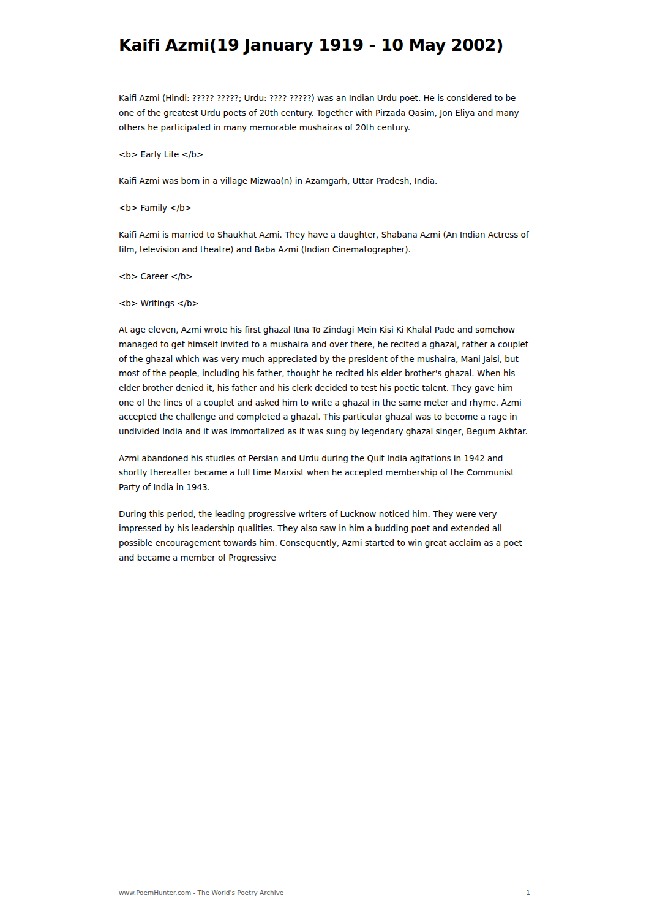Kaifi Azmi(19 January 1919 - 10 May 2002)
Kaifi Azmi (Hindi: ????? ?????; Urdu: ???? ?????) was an Indian Urdu poet. He is considered to be one of the greatest Urdu poets of 20th century. Together with Pirzada Qasim, Jon Eliya and many others he participated in many memorable mushairas of 20th century.
<b> Early Life </b>
Kaifi Azmi was born in a village Mizwaa(n) in Azamgarh, Uttar Pradesh, India.
<b> Family </b>
Kaifi Azmi is married to Shaukhat Azmi. They have a daughter, Shabana Azmi (An Indian Actress of film, television and theatre) and Baba Azmi (Indian Cinematographer).
<b> Career </b>
<b> Writings </b>
At age eleven, Azmi wrote his first ghazal Itna To Zindagi Mein Kisi Ki Khalal Pade and somehow managed to get himself invited to a mushaira and over there, he recited a ghazal, rather a couplet of the ghazal which was very much appreciated by the president of the mushaira, Mani Jaisi, but most of the people, including his father, thought he recited his elder brother's ghazal. When his elder brother denied it, his father and his clerk decided to test his poetic talent. They gave him one of the lines of a couplet and asked him to write a ghazal in the same meter and rhyme. Azmi accepted the challenge and completed a ghazal. This particular ghazal was to become a rage in undivided India and it was immortalized as it was sung by legendary ghazal singer, Begum Akhtar.
Azmi abandoned his studies of Persian and Urdu during the Quit India agitations in 1942 and shortly thereafter became a full time Marxist when he accepted membership of the Communist Party of India in 1943.
During this period, the leading progressive writers of Lucknow noticed him. They were very impressed by his leadership qualities. They also saw in him a budding poet and extended all possible encouragement towards him. Consequently, Azmi started to win great acclaim as a poet and became a member of Progressive
www.PoemHunter.com - The World's Poetry Archive 1